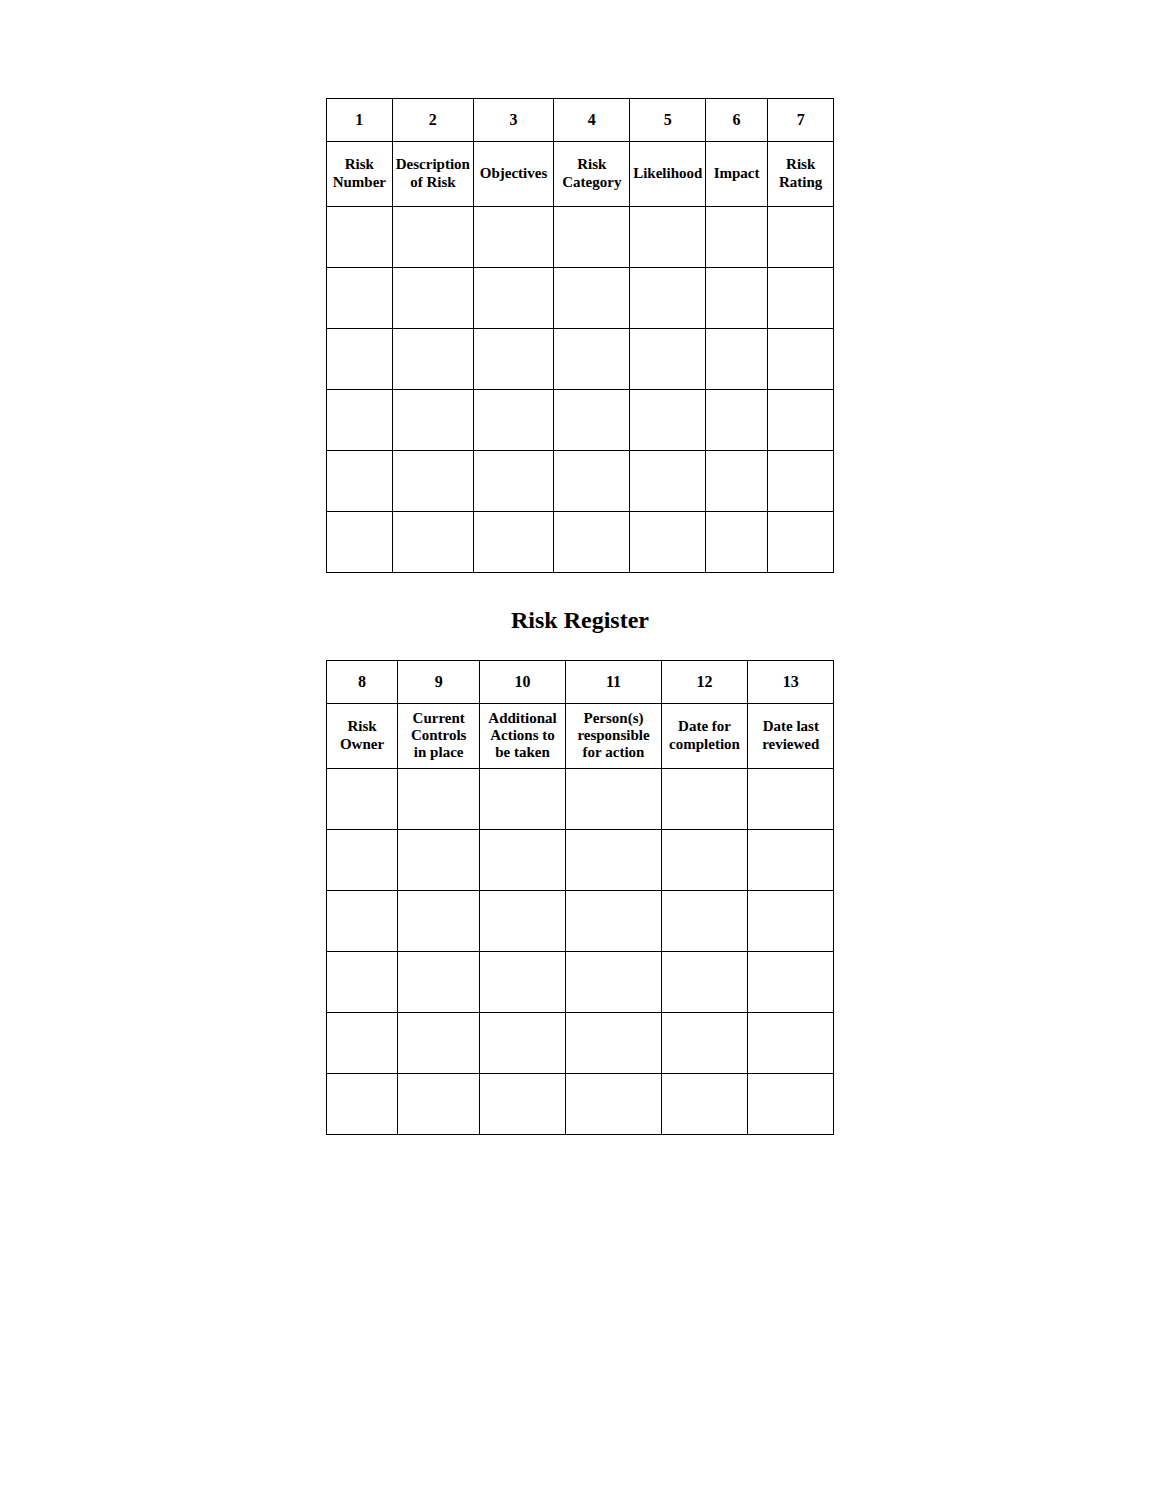| 1 | 2 | 3 | 4 | 5 | 6 | 7 |
| --- | --- | --- | --- | --- | --- | --- |
| Risk Number | Description of Risk | Objectives | Risk Category | Likelihood | Impact | Risk Rating |
Risk Register
| 8 | 9 | 10 | 11 | 12 | 13 |
| --- | --- | --- | --- | --- | --- |
| Risk Owner | Current Controls in place | Additional Actions to be taken | Person(s) responsible for action | Date for completion | Date last reviewed |